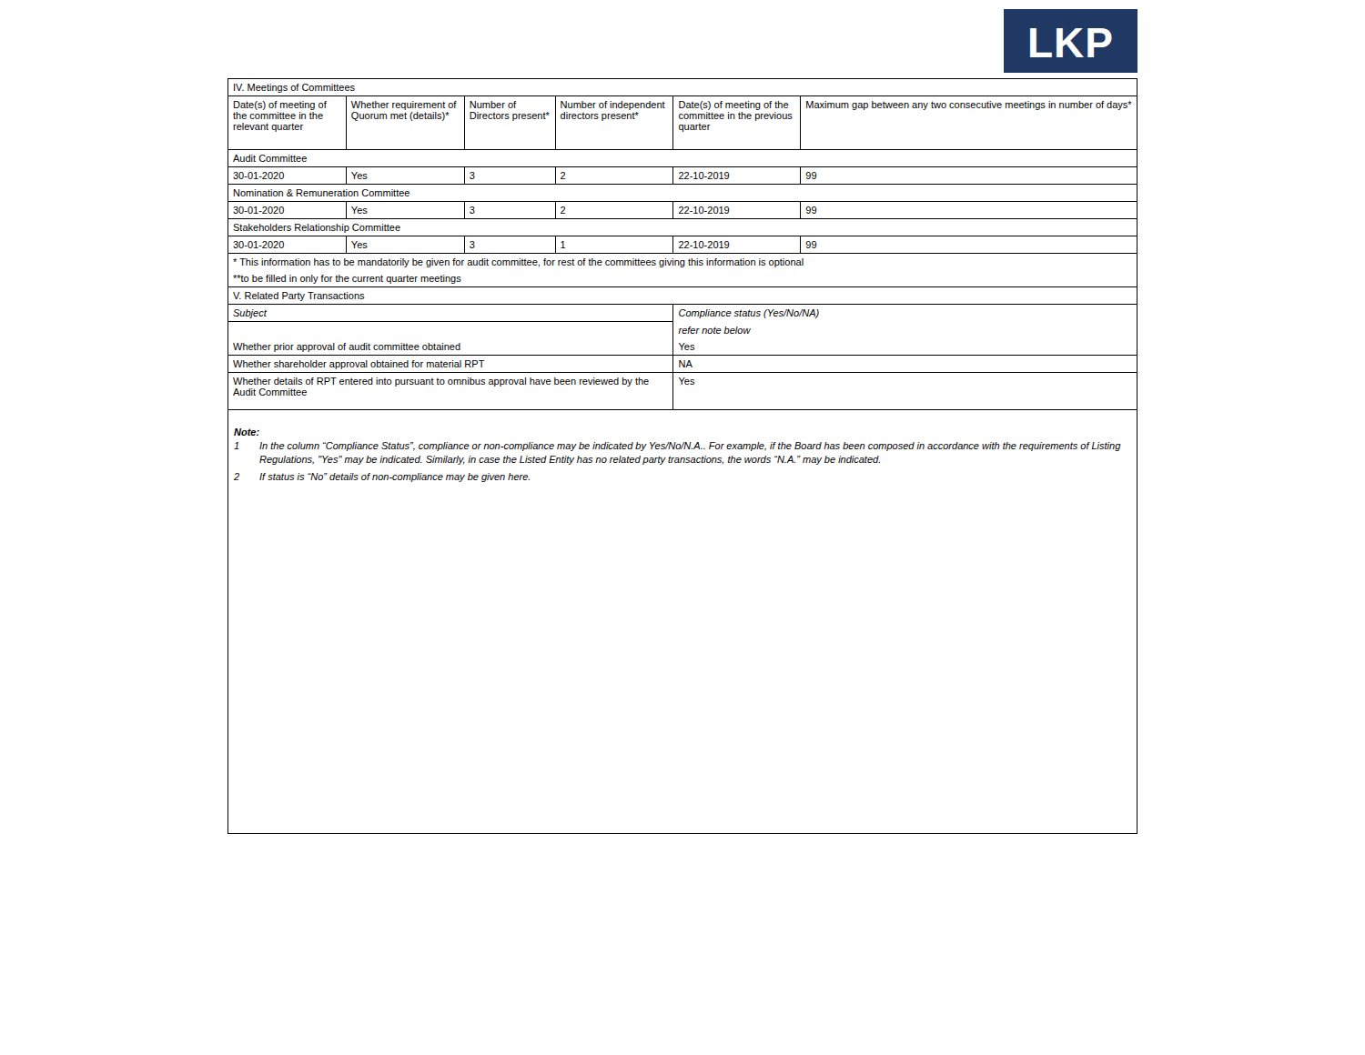LKP
| IV. Meetings of Committees |
| Date(s) of meeting of the committee in the relevant quarter | Whether requirement of Quorum met (details)* | Number of Directors present* | Number of independent directors present* | Date(s) of meeting of the committee in the previous quarter | Maximum gap between any two consecutive meetings in number of days* |
| Audit Committee |
| 30-01-2020 | Yes | 3 | 2 | 22-10-2019 | 99 |
| Nomination & Remuneration Committee |
| 30-01-2020 | Yes | 3 | 2 | 22-10-2019 | 99 |
| Stakeholders Relationship Committee |
| 30-01-2020 | Yes | 3 | 1 | 22-10-2019 | 99 |
| * This information has to be mandatorily be given for audit committee, for rest of the committees giving this information is optional |
| **to be filled in only for the current quarter meetings |
| V. Related Party Transactions |
| Subject | Compliance status (Yes/No/NA) |
| | refer note below |
| Whether prior approval of audit committee obtained | Yes |
| Whether shareholder approval obtained for material RPT | NA |
| Whether details of RPT entered into pursuant to omnibus approval have been reviewed by the Audit Committee | Yes |
Note:
1 In the column “Compliance Status”, compliance or non-compliance may be indicated by Yes/No/N.A.. For example, if the Board has been composed in accordance with the requirements of Listing Regulations, "Yes" may be indicated. Similarly, in case the Listed Entity has no related party transactions, the words “N.A.” may be indicated.
2 If status is “No” details of non-compliance may be given here.